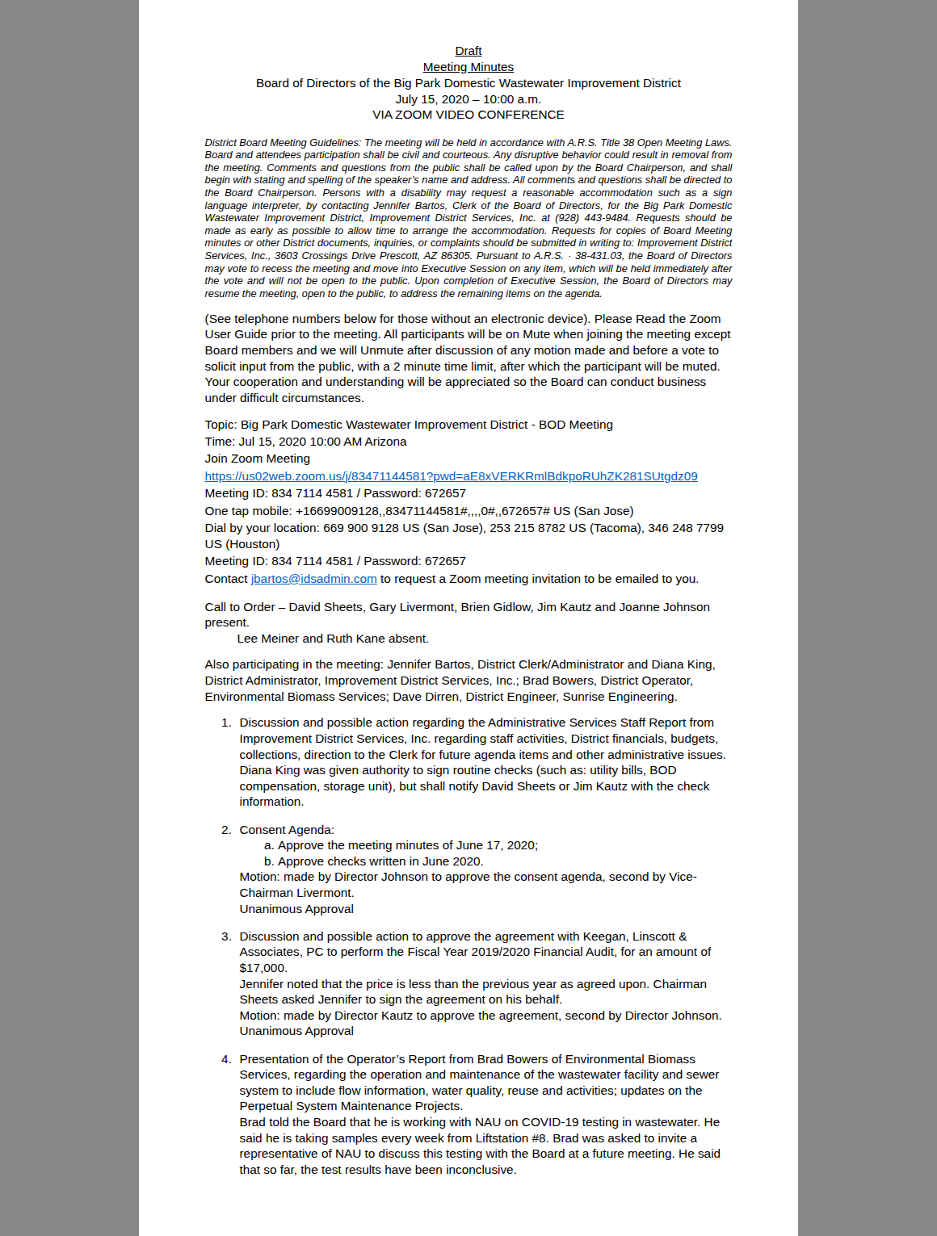Draft
Meeting Minutes
Board of Directors of the Big Park Domestic Wastewater Improvement District
July 15, 2020 – 10:00 a.m.
VIA ZOOM VIDEO CONFERENCE
District Board Meeting Guidelines: The meeting will be held in accordance with A.R.S. Title 38 Open Meeting Laws. Board and attendees participation shall be civil and courteous. Any disruptive behavior could result in removal from the meeting. Comments and questions from the public shall be called upon by the Board Chairperson, and shall begin with stating and spelling of the speaker’s name and address. All comments and questions shall be directed to the Board Chairperson. Persons with a disability may request a reasonable accommodation such as a sign language interpreter, by contacting Jennifer Bartos, Clerk of the Board of Directors, for the Big Park Domestic Wastewater Improvement District, Improvement District Services, Inc. at (928) 443-9484. Requests should be made as early as possible to allow time to arrange the accommodation. Requests for copies of Board Meeting minutes or other District documents, inquiries, or complaints should be submitted in writing to: Improvement District Services, Inc., 3603 Crossings Drive Prescott, AZ 86305. Pursuant to A.R.S. · 38-431.03, the Board of Directors may vote to recess the meeting and move into Executive Session on any item, which will be held immediately after the vote and will not be open to the public. Upon completion of Executive Session, the Board of Directors may resume the meeting, open to the public, to address the remaining items on the agenda.
(See telephone numbers below for those without an electronic device). Please Read the Zoom User Guide prior to the meeting. All participants will be on Mute when joining the meeting except Board members and we will Unmute after discussion of any motion made and before a vote to solicit input from the public, with a 2 minute time limit, after which the participant will be muted. Your cooperation and understanding will be appreciated so the Board can conduct business under difficult circumstances.
Topic: Big Park Domestic Wastewater Improvement District - BOD Meeting
Time: Jul 15, 2020 10:00 AM Arizona
Join Zoom Meeting
https://us02web.zoom.us/j/83471144581?pwd=aE8xVERKRmlBdkpoRUhZK281SUtgdz09
Meeting ID: 834 7114 4581 / Password: 672657
One tap mobile: +16699009128,,83471144581#,,,,0#,,672657# US (San Jose)
Dial by your location: 669 900 9128 US (San Jose), 253 215 8782 US (Tacoma), 346 248 7799 US (Houston)
Meeting ID: 834 7114 4581 / Password: 672657
Contact jbartos@idsadmin.com to request a Zoom meeting invitation to be emailed to you.
Call to Order – David Sheets, Gary Livermont, Brien Gidlow, Jim Kautz and Joanne Johnson present. Lee Meiner and Ruth Kane absent.
Also participating in the meeting: Jennifer Bartos, District Clerk/Administrator and Diana King, District Administrator, Improvement District Services, Inc.; Brad Bowers, District Operator, Environmental Biomass Services; Dave Dirren, District Engineer, Sunrise Engineering.
Discussion and possible action regarding the Administrative Services Staff Report from Improvement District Services, Inc. regarding staff activities, District financials, budgets, collections, direction to the Clerk for future agenda items and other administrative issues.
Diana King was given authority to sign routine checks (such as: utility bills, BOD compensation, storage unit), but shall notify David Sheets or Jim Kautz with the check information.
Consent Agenda:
Approve the meeting minutes of June 17, 2020;
Approve checks written in June 2020.
Motion: made by Director Johnson to approve the consent agenda, second by Vice-Chairman Livermont.
Unanimous Approval
Discussion and possible action to approve the agreement with Keegan, Linscott & Associates, PC to perform the Fiscal Year 2019/2020 Financial Audit, for an amount of $17,000.
Jennifer noted that the price is less than the previous year as agreed upon. Chairman Sheets asked Jennifer to sign the agreement on his behalf.
Motion: made by Director Kautz to approve the agreement, second by Director Johnson.
Unanimous Approval
Presentation of the Operator’s Report from Brad Bowers of Environmental Biomass Services, regarding the operation and maintenance of the wastewater facility and sewer system to include flow information, water quality, reuse and activities; updates on the Perpetual System Maintenance Projects.
Brad told the Board that he is working with NAU on COVID-19 testing in wastewater. He said he is taking samples every week from Liftstation #8. Brad was asked to invite a representative of NAU to discuss this testing with the Board at a future meeting. He said that so far, the test results have been inconclusive.